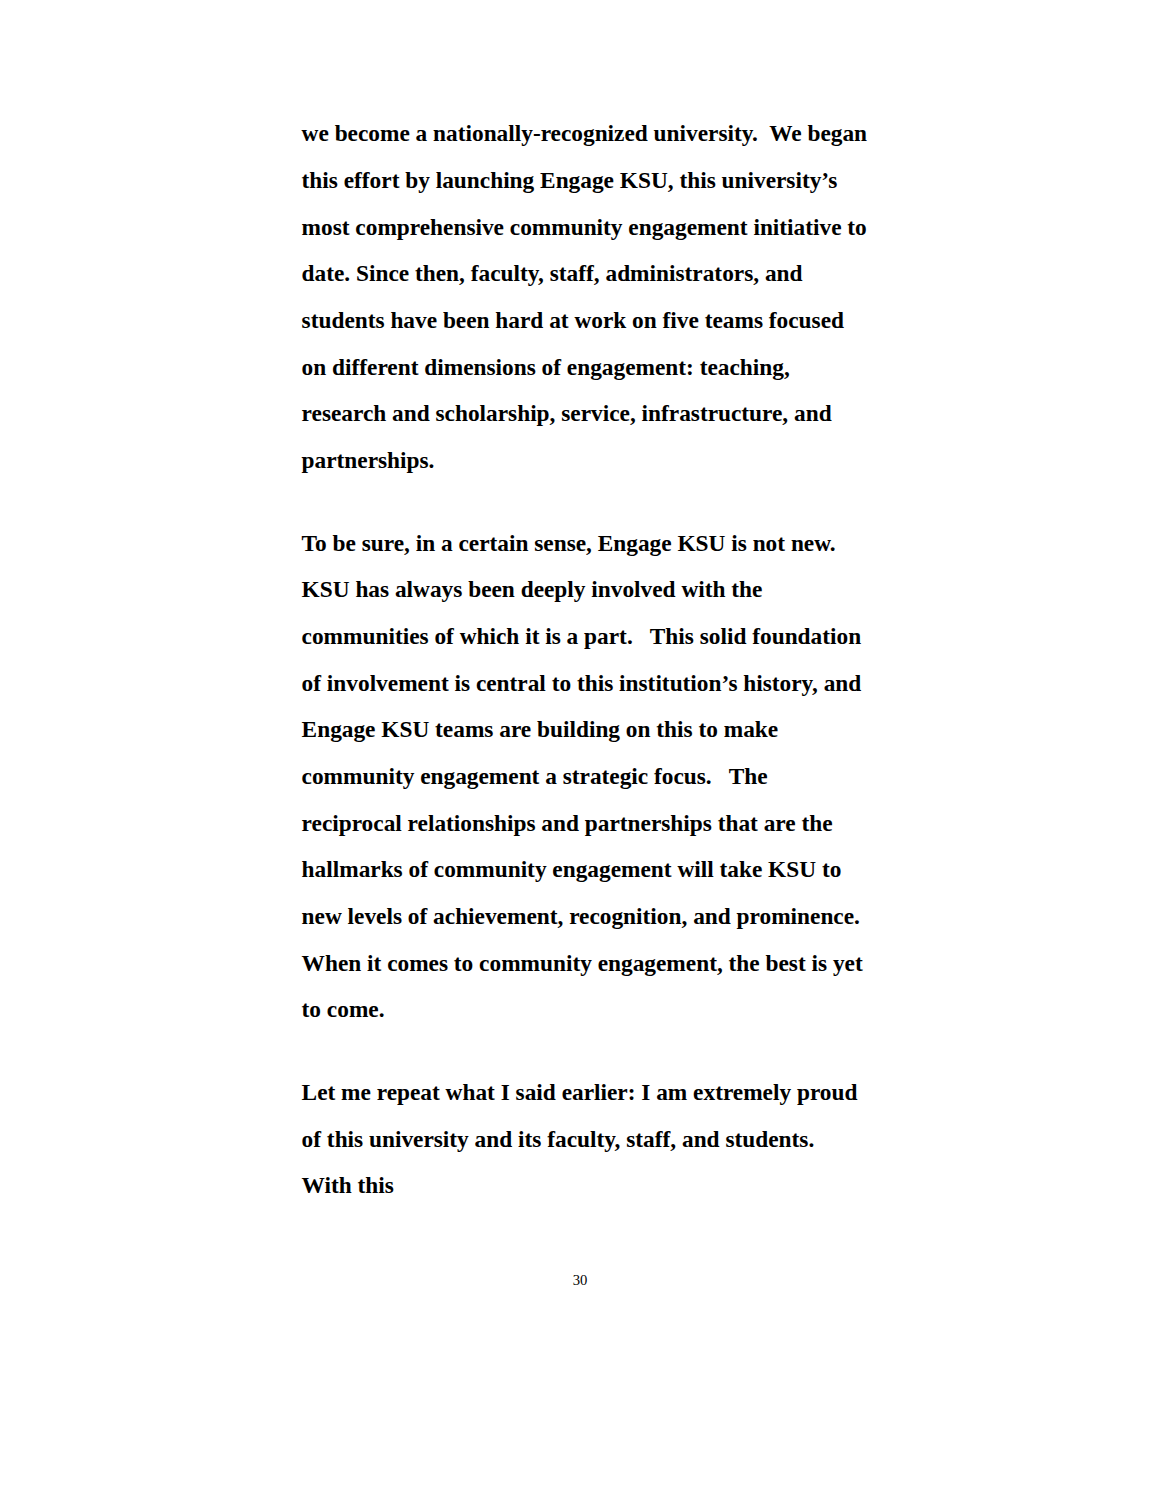we become a nationally-recognized university. We began this effort by launching Engage KSU, this university’s most comprehensive community engagement initiative to date. Since then, faculty, staff, administrators, and students have been hard at work on five teams focused on different dimensions of engagement: teaching, research and scholarship, service, infrastructure, and partnerships.
To be sure, in a certain sense, Engage KSU is not new. KSU has always been deeply involved with the communities of which it is a part. This solid foundation of involvement is central to this institution’s history, and Engage KSU teams are building on this to make community engagement a strategic focus. The reciprocal relationships and partnerships that are the hallmarks of community engagement will take KSU to new levels of achievement, recognition, and prominence. When it comes to community engagement, the best is yet to come.
Let me repeat what I said earlier: I am extremely proud of this university and its faculty, staff, and students. With this
30